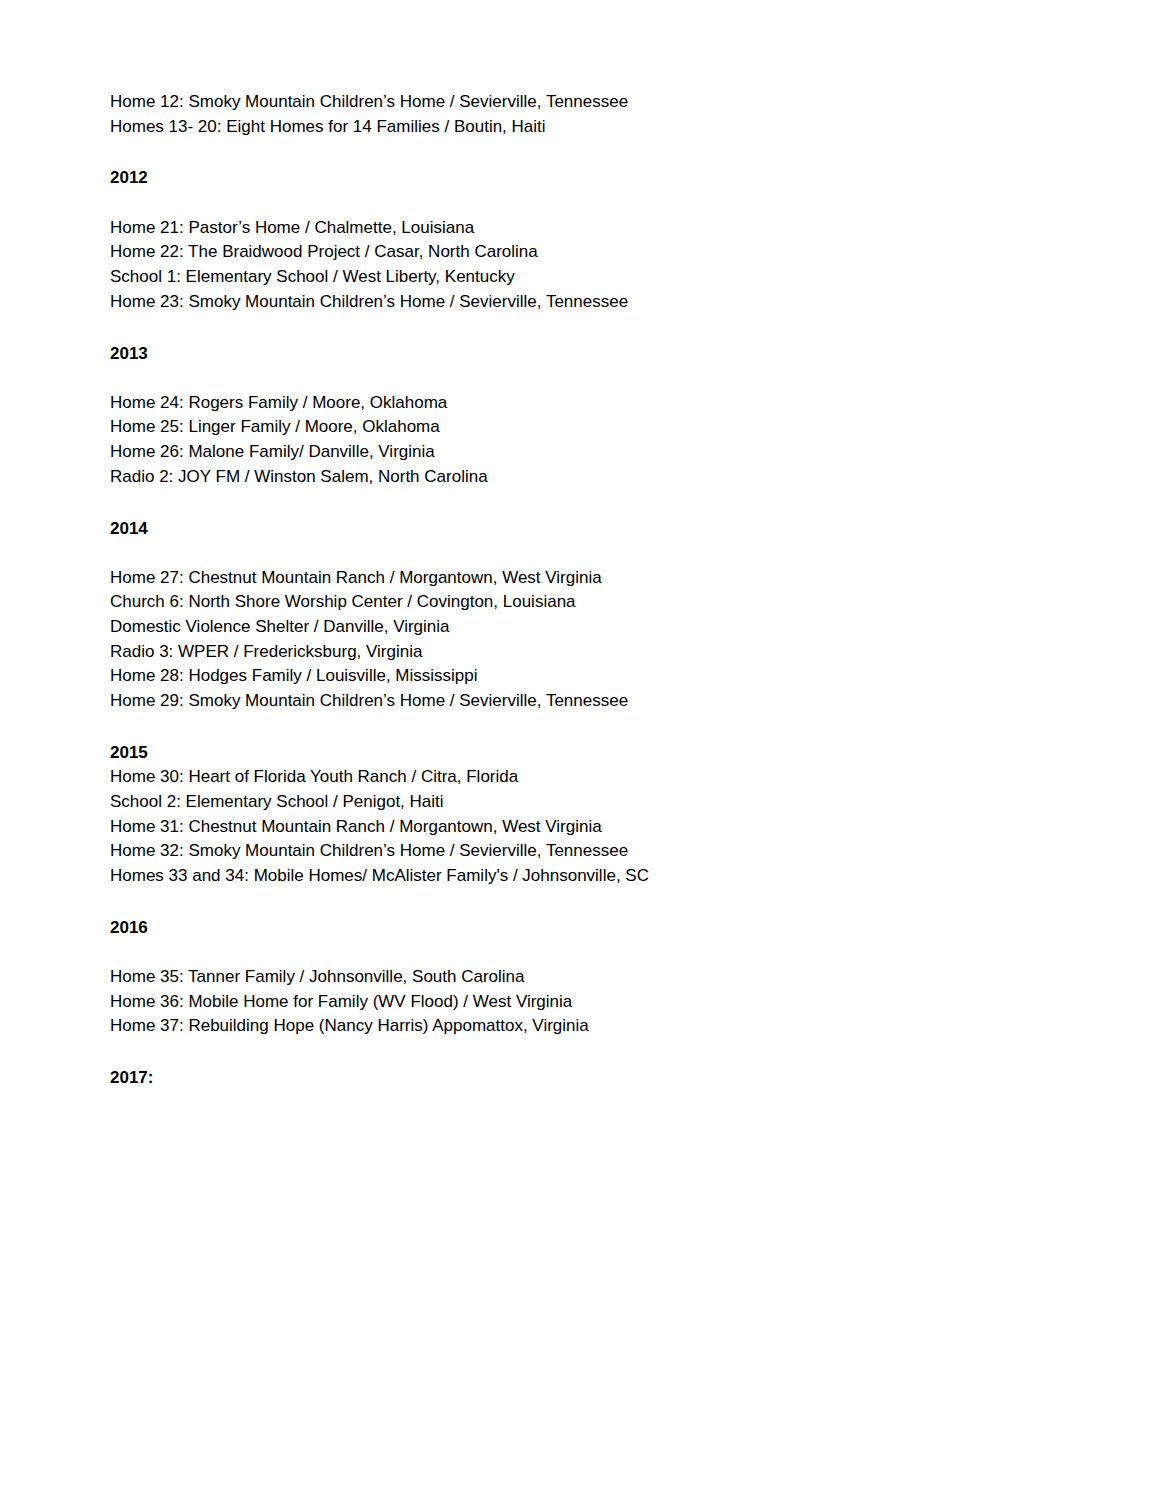Home 12: Smoky Mountain Children’s Home / Sevierville, Tennessee
Homes 13- 20: Eight Homes for 14 Families / Boutin, Haiti
2012
Home 21: Pastor’s Home / Chalmette, Louisiana
Home 22: The Braidwood Project / Casar, North Carolina
School 1: Elementary School / West Liberty, Kentucky
Home 23: Smoky Mountain Children’s Home / Sevierville, Tennessee
2013
Home 24: Rogers Family / Moore, Oklahoma
Home 25: Linger Family / Moore, Oklahoma
Home 26: Malone Family/ Danville, Virginia
Radio 2: JOY FM / Winston Salem, North Carolina
2014
Home 27: Chestnut Mountain Ranch / Morgantown, West Virginia
Church 6: North Shore Worship Center / Covington, Louisiana
Domestic Violence Shelter / Danville, Virginia
Radio 3: WPER / Fredericksburg, Virginia
Home 28: Hodges Family / Louisville, Mississippi
Home 29: Smoky Mountain Children’s Home / Sevierville, Tennessee
2015
Home 30: Heart of Florida Youth Ranch / Citra, Florida
School 2: Elementary School / Penigot, Haiti
Home 31: Chestnut Mountain Ranch / Morgantown, West Virginia
Home 32: Smoky Mountain Children’s Home / Sevierville, Tennessee
Homes 33 and 34: Mobile Homes/ McAlister Family's / Johnsonville, SC
2016
Home 35: Tanner Family / Johnsonville, South Carolina
Home 36: Mobile Home for Family (WV Flood) / West Virginia
Home 37: Rebuilding Hope (Nancy Harris) Appomattox, Virginia
2017: